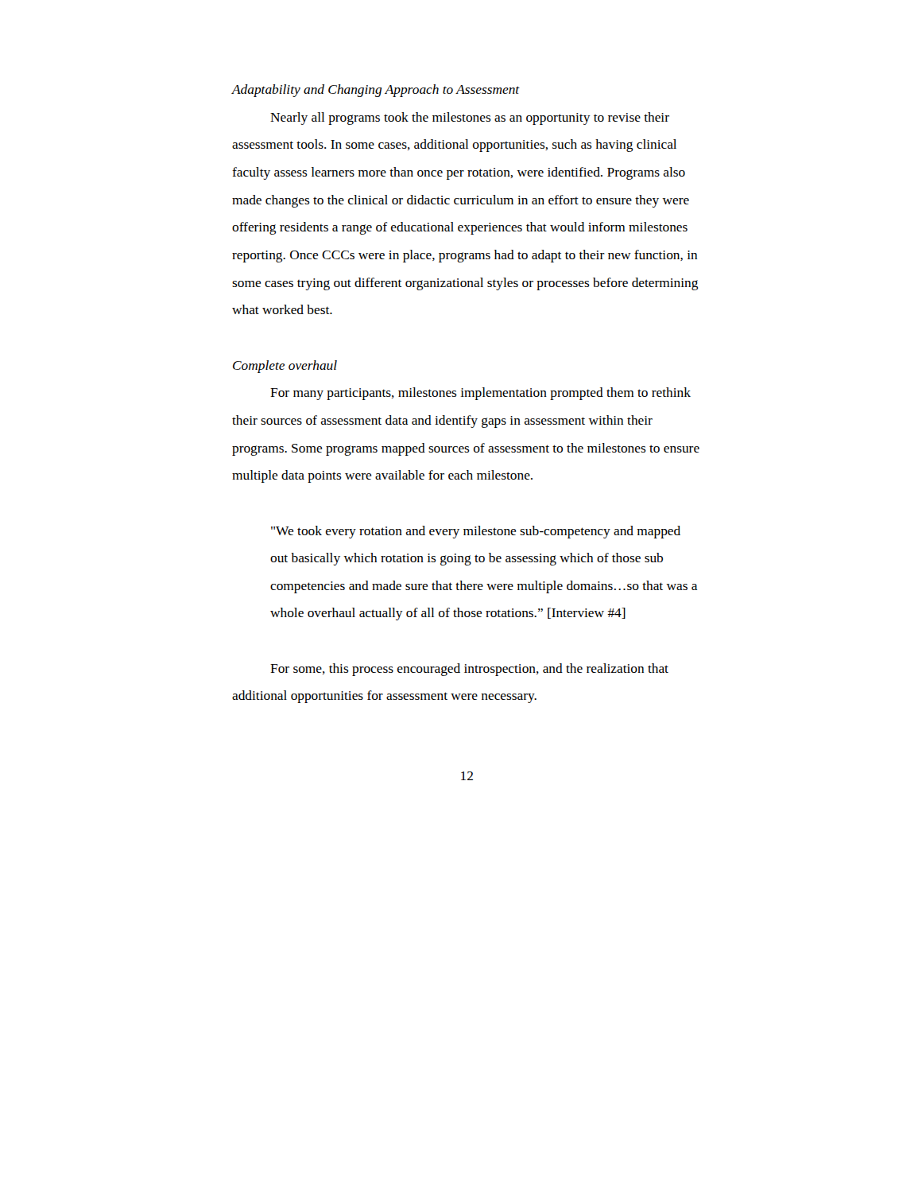Adaptability and Changing Approach to Assessment
Nearly all programs took the milestones as an opportunity to revise their assessment tools. In some cases, additional opportunities, such as having clinical faculty assess learners more than once per rotation, were identified. Programs also made changes to the clinical or didactic curriculum in an effort to ensure they were offering residents a range of educational experiences that would inform milestones reporting. Once CCCs were in place, programs had to adapt to their new function, in some cases trying out different organizational styles or processes before determining what worked best.
Complete overhaul
For many participants, milestones implementation prompted them to rethink their sources of assessment data and identify gaps in assessment within their programs. Some programs mapped sources of assessment to the milestones to ensure multiple data points were available for each milestone.
"We took every rotation and every milestone sub-competency and mapped out basically which rotation is going to be assessing which of those sub competencies and made sure that there were multiple domains…so that was a whole overhaul actually of all of those rotations.” [Interview #4]
For some, this process encouraged introspection, and the realization that additional opportunities for assessment were necessary.
12